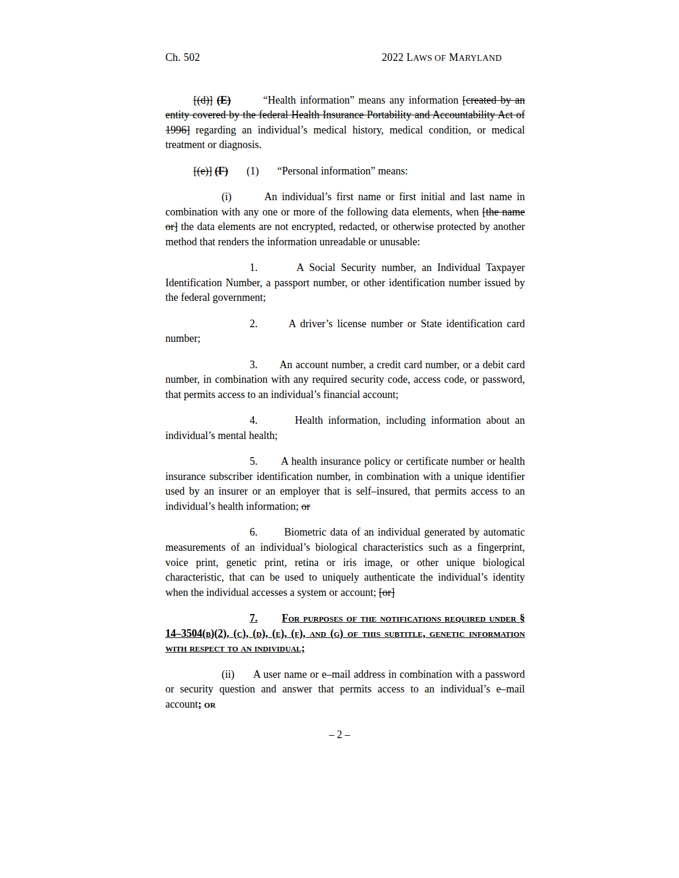Ch. 502 2022 LAWS OF MARYLAND
[(d)] (E) “Health information” means any information [created by an entity covered by the federal Health Insurance Portability and Accountability Act of 1996] regarding an individual’s medical history, medical condition, or medical treatment or diagnosis.
[(e)] (F) (1) “Personal information” means:
(i) An individual’s first name or first initial and last name in combination with any one or more of the following data elements, when [the name or] the data elements are not encrypted, redacted, or otherwise protected by another method that renders the information unreadable or unusable:
1. A Social Security number, an Individual Taxpayer Identification Number, a passport number, or other identification number issued by the federal government;
2. A driver’s license number or State identification card number;
3. An account number, a credit card number, or a debit card number, in combination with any required security code, access code, or password, that permits access to an individual’s financial account;
4. Health information, including information about an individual’s mental health;
5. A health insurance policy or certificate number or health insurance subscriber identification number, in combination with a unique identifier used by an insurer or an employer that is self–insured, that permits access to an individual’s health information; or
6. Biometric data of an individual generated by automatic measurements of an individual’s biological characteristics such as a fingerprint, voice print, genetic print, retina or iris image, or other unique biological characteristic, that can be used to uniquely authenticate the individual’s identity when the individual accesses a system or account; [or]
7. For purposes of the notifications required under § 14–3504(b)(2), (c), (d), (e), (f), and (g) of this subtitle, genetic information with respect to an individual;
(ii) A user name or e–mail address in combination with a password or security question and answer that permits access to an individual’s e–mail account; or
– 2 –